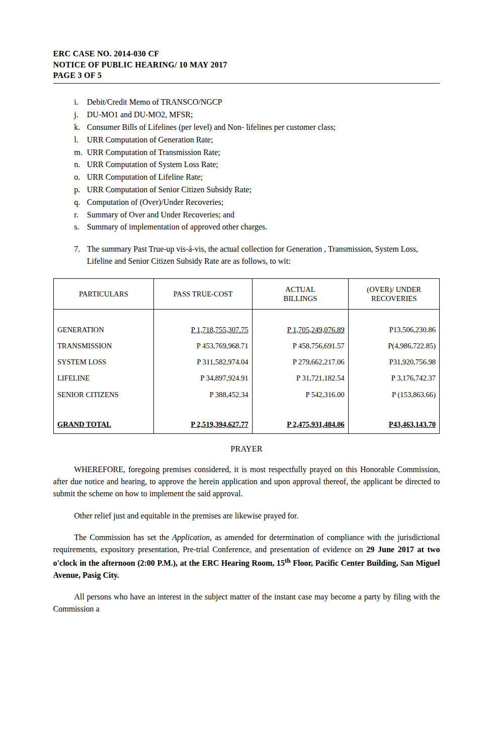ERC CASE NO. 2014-030 CF NOTICE OF PUBLIC HEARING/ 10 MAY 2017 PAGE 3 OF 5
i. Debit/Credit Memo of TRANSCO/NGCP
j. DU-MO1 and DU-MO2, MFSR;
k. Consumer Bills of Lifelines (per level) and Non- lifelines per customer class;
l. URR Computation of Generation Rate;
m. URR Computation of Transmission Rate;
n. URR Computation of System Loss Rate;
o. URR Computation of Lifeline Rate;
p. URR Computation of Senior Citizen Subsidy Rate;
q. Computation of (Over)/Under Recoveries;
r. Summary of Over and Under Recoveries; and
s. Summary of implementation of approved other charges.
7. The summary Past True-up vis-á-vis, the actual collection for Generation , Transmission, System Loss, Lifeline and Senior Citizen Subsidy Rate are as follows, to wit:
| PARTICULARS | PASS TRUE-COST | ACTUAL BILLINGS | (OVER)/ UNDER RECOVERIES |
| --- | --- | --- | --- |
| GENERATION | P 1,718,755,307.75 | P 1,705,249,076.89 | P13,506,230.86 |
| TRANSMISSION | P 453,769,968.71 | P 458,756,691.57 | P(4,986,722.85) |
| SYSTEM LOSS | P 311,582,974.04 | P 279,662,217.06 | P31,920,756.98 |
| LIFELINE | P 34,897,924.91 | P 31,721,182.54 | P 3,176,742.37 |
| SENIOR CITIZENS | P 388,452.34 | P 542,316.00 | P (153,863.66) |
| GRAND TOTAL | P 2,519,394,627.77 | P 2,475,931,484.06 | P43,463,143.70 |
PRAYER
WHEREFORE, foregoing premises considered, it is most respectfully prayed on this Honorable Commission, after due notice and hearing, to approve the herein application and upon approval thereof, the applicant be directed to submit the scheme on how to implement the said approval.
Other relief just and equitable in the premises are likewise prayed for.
The Commission has set the Application, as amended for determination of compliance with the jurisdictional requirements, expository presentation, Pre-trial Conference, and presentation of evidence on 29 June 2017 at two o'clock in the afternoon (2:00 P.M.), at the ERC Hearing Room, 15th Floor, Pacific Center Building, San Miguel Avenue, Pasig City.
All persons who have an interest in the subject matter of the instant case may become a party by filing with the Commission a